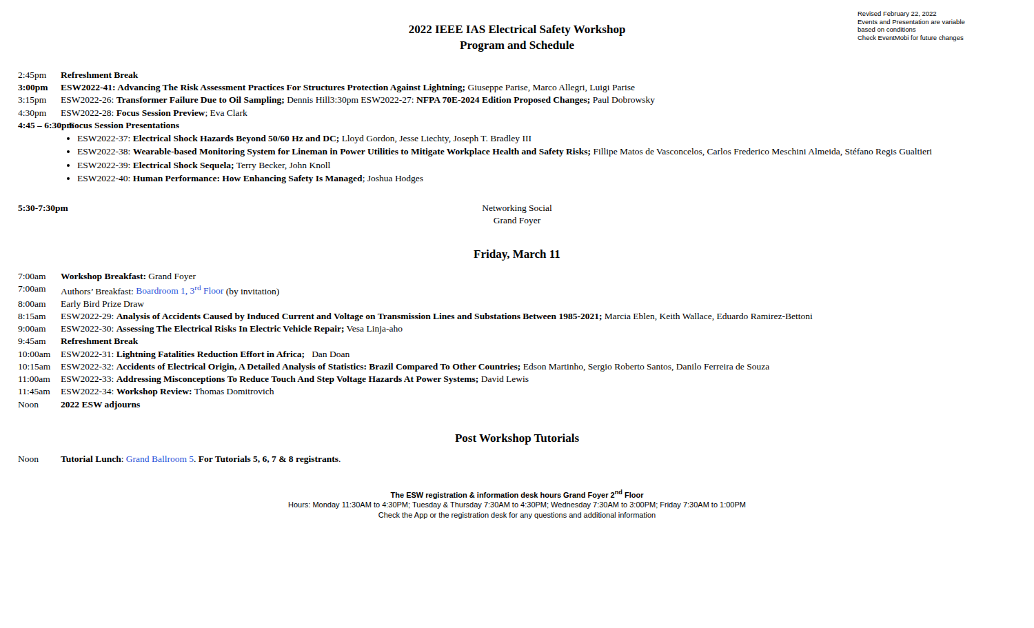Revised February 22, 2022
Events and Presentation are variable
based on conditions
Check EventMobi for future changes
2022 IEEE IAS Electrical Safety Workshop Program and Schedule
2:45pm
Refreshment Break
3:00pm
ESW2022-41: Advancing The Risk Assessment Practices For Structures Protection Against Lightning; Giuseppe Parise, Marco Allegri, Luigi Parise
3:15pm
ESW2022-26: Transformer Failure Due to Oil Sampling; Dennis Hill3:30pm ESW2022-27: NFPA 70E-2024 Edition Proposed Changes; Paul Dobrowsky
4:30pm
ESW2022-28: Focus Session Preview; Eva Clark
4:45 – 6:30pm
Focus Session Presentations
ESW2022-37: Electrical Shock Hazards Beyond 50/60 Hz and DC; Lloyd Gordon, Jesse Liechty, Joseph T. Bradley III
ESW2022-38: Wearable-based Monitoring System for Lineman in Power Utilities to Mitigate Workplace Health and Safety Risks; Fillipe Matos de Vasconcelos, Carlos Frederico Meschini Almeida, Stéfano Regis Gualtieri
ESW2022-39: Electrical Shock Sequela; Terry Becker, John Knoll
ESW2022-40: Human Performance: How Enhancing Safety Is Managed; Joshua Hodges
5:30-7:30pm
Networking Social
Grand Foyer
Friday, March 11
7:00am
Workshop Breakfast: Grand Foyer
7:00am
Authors’ Breakfast: Boardroom 1, 3rd Floor (by invitation)
8:00am
Early Bird Prize Draw
8:15am
ESW2022-29: Analysis of Accidents Caused by Induced Current and Voltage on Transmission Lines and Substations Between 1985-2021; Marcia Eblen, Keith Wallace, Eduardo Ramirez-Bettoni
9:00am
ESW2022-30: Assessing The Electrical Risks In Electric Vehicle Repair; Vesa Linja-aho
9:45am
Refreshment Break
10:00am
ESW2022-31: Lightning Fatalities Reduction Effort in Africa; Dan Doan
10:15am
ESW2022-32: Accidents of Electrical Origin, A Detailed Analysis of Statistics: Brazil Compared To Other Countries; Edson Martinho, Sergio Roberto Santos, Danilo Ferreira de Souza
11:00am
ESW2022-33: Addressing Misconceptions To Reduce Touch And Step Voltage Hazards At Power Systems; David Lewis
11:45am
ESW2022-34: Workshop Review: Thomas Domitrovich
Noon
2022 ESW adjourns
Post Workshop Tutorials
Noon
Tutorial Lunch: Grand Ballroom 5. For Tutorials 5, 6, 7 & 8 registrants.
The ESW registration & information desk hours Grand Foyer 2nd Floor
Hours: Monday 11:30AM to 4:30PM; Tuesday & Thursday 7:30AM to 4:30PM; Wednesday 7:30AM to 3:00PM; Friday 7:30AM to 1:00PM
Check the App or the registration desk for any questions and additional information